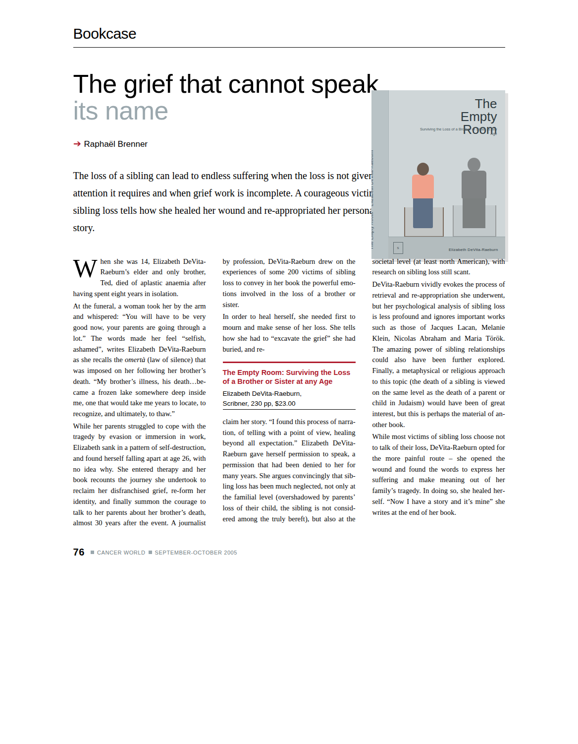Book case
The Empty Room Elizabeth DeVita-Raeburn
The Empty Room
Surviving the Loss of a Brother or Sister at Any Age
S
Elizabeth DeVita-Raeburn
The grief that cannot speak
its name
➔Raphaël Brenner
The loss of a sibling can lead to endless suffering when the loss is not given the attention it requires and when grief work is incomplete. A courageous victim of sibling loss tells how she healed her wound and re-appropriated her personal story.
When she was 14, Elizabeth DeVita-Raeburn’s elder and only brother, Ted, died of aplastic anaemia after having spent eight years in isolation.
At the funeral, a woman took her by the arm and whispered: “You will have to be very good now, your parents are going through a lot.” The words made her feel “selfish, ashamed”, writes Elizabeth DeVita-Raeburn as she recalls the omertà (law of silence) that was imposed on her following her brother’s death. “My brother’s illness, his death…became a frozen lake somewhere deep inside me, one that would take me years to locate, to recognize, and ultimately, to thaw.”
While her parents struggled to cope with the tragedy by evasion or immersion in work, Elizabeth sank in a pattern of self-destruction, and found herself falling apart at age 26, with no idea why. She entered therapy and her book recounts the journey she undertook to reclaim her disfranchised grief, re-form her identity, and finally summon the courage to talk to her parents about her brother’s death, almost 30 years after the event. A journalist by profession, DeVita-Raeburn drew on the experiences of some 200 victims of sibling loss to convey in her book the powerful emotions involved in the loss of a brother or sister.
In order to heal herself, she needed first to mourn and make sense of her loss. She tells how she had to “excavate the grief” she had buried, and re-
The Empty Room: Surviving the Loss of a Brother or Sister at any Age
Elizabeth DeVita-Raeburn,Scribner, 230 pp, $23.00
claim her story. “I found this process of narration, of telling with a point of view, healing beyond all expectation.” Elizabeth DeVita-Raeburn gave herself permission to speak, a permission that had been denied to her for many years. She argues convincingly that sibling loss has been much neglected, not only at the familial level (overshadowed by parents’ loss of their child, the sibling is not considered among the truly bereft), but also at the societal level (at least north American), with research on sibling loss still scant.
DeVita-Raeburn vividly evokes the process of retrieval and re-appropriation she underwent, but her psychological analysis of sibling loss is less profound and ignores important works such as those of Jacques Lacan, Melanie Klein, Nicolas Abraham and Maria Török. The amazing power of sibling relationships could also have been further explored. Finally, a metaphysical or religious approach to this topic (the death of a sibling is viewed on the same level as the death of a parent or child in Judaism) would have been of great interest, but this is perhaps the material of another book.
While most victims of sibling loss choose not to talk of their loss, DeVita-Raeburn opted for the more painful route – she opened the wound and found the words to express her suffering and make meaning out of her family’s tragedy. In doing so, she healed herself. “Now I have a story and it’s mine” she writes at the end of her book.
76 CANCER WORLD SEPTEMBER-OCTOBER 2005